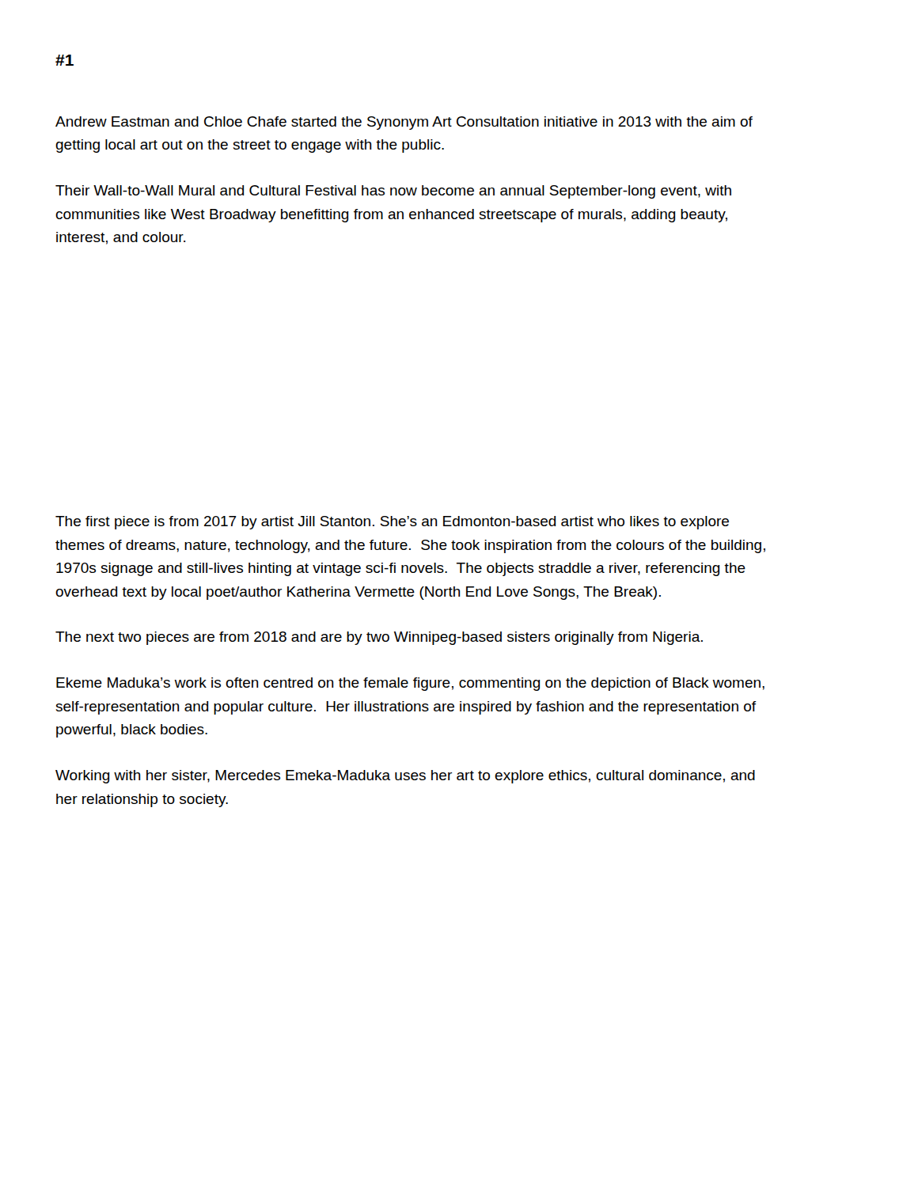#1
Andrew Eastman and Chloe Chafe started the Synonym Art Consultation initiative in 2013 with the aim of getting local art out on the street to engage with the public.
Their Wall-to-Wall Mural and Cultural Festival has now become an annual September-long event, with communities like West Broadway benefitting from an enhanced streetscape of murals, adding beauty, interest, and colour.
The first piece is from 2017 by artist Jill Stanton. She’s an Edmonton-based artist who likes to explore themes of dreams, nature, technology, and the future. She took inspiration from the colours of the building, 1970s signage and still-lives hinting at vintage sci-fi novels. The objects straddle a river, referencing the overhead text by local poet/author Katherina Vermette (North End Love Songs, The Break).
The next two pieces are from 2018 and are by two Winnipeg-based sisters originally from Nigeria.
Ekeme Maduka’s work is often centred on the female figure, commenting on the depiction of Black women, self-representation and popular culture. Her illustrations are inspired by fashion and the representation of powerful, black bodies.
Working with her sister, Mercedes Emeka-Maduka uses her art to explore ethics, cultural dominance, and her relationship to society.